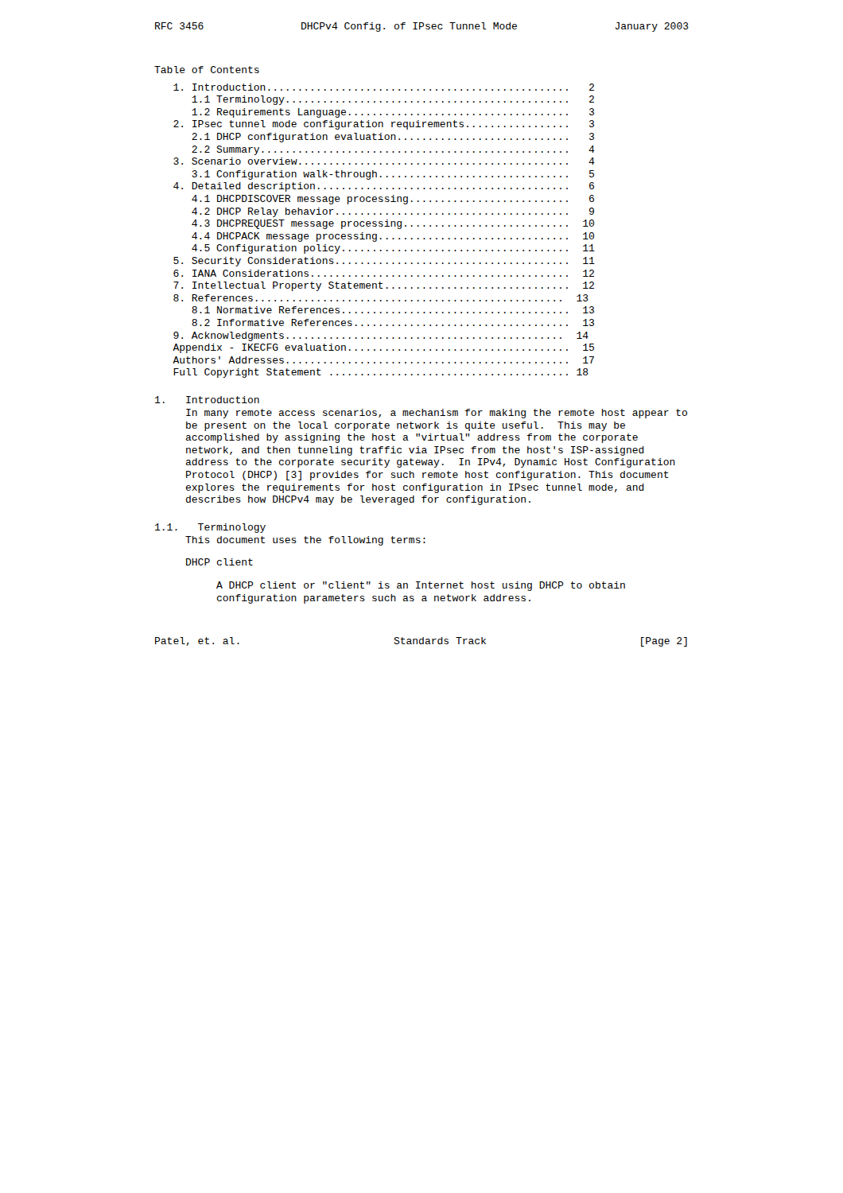RFC 3456 DHCPv4 Config. of IPsec Tunnel Mode January 2003
Table of Contents
   1. Introduction.................................................   2
      1.1 Terminology..............................................   2
      1.2 Requirements Language....................................   3
   2. IPsec tunnel mode configuration requirements.................   3
      2.1 DHCP configuration evaluation............................   3
      2.2 Summary..................................................   4
   3. Scenario overview............................................   4
      3.1 Configuration walk-through...............................   5
   4. Detailed description.........................................   6
      4.1 DHCPDISCOVER message processing..........................   6
      4.2 DHCP Relay behavior......................................   9
      4.3 DHCPREQUEST message processing...........................  10
      4.4 DHCPACK message processing...............................  10
      4.5 Configuration policy.....................................  11
   5. Security Considerations......................................  11
   6. IANA Considerations..........................................  12
   7. Intellectual Property Statement..............................  12
   8. References..................................................  13
      8.1 Normative References.....................................  13
      8.2 Informative References...................................  13
   9. Acknowledgments.............................................  14
   Appendix - IKECFG evaluation....................................  15
   Authors' Addresses..............................................  17
   Full Copyright Statement ....................................... 18
1. Introduction
In many remote access scenarios, a mechanism for making the remote host appear to be present on the local corporate network is quite useful. This may be accomplished by assigning the host a "virtual" address from the corporate network, and then tunneling traffic via IPsec from the host's ISP-assigned address to the corporate security gateway. In IPv4, Dynamic Host Configuration Protocol (DHCP) [3] provides for such remote host configuration. This document explores the requirements for host configuration in IPsec tunnel mode, and describes how DHCPv4 may be leveraged for configuration.
1.1. Terminology
This document uses the following terms:
DHCP client
A DHCP client or "client" is an Internet host using DHCP to obtain configuration parameters such as a network address.
Patel, et. al. Standards Track [Page 2]